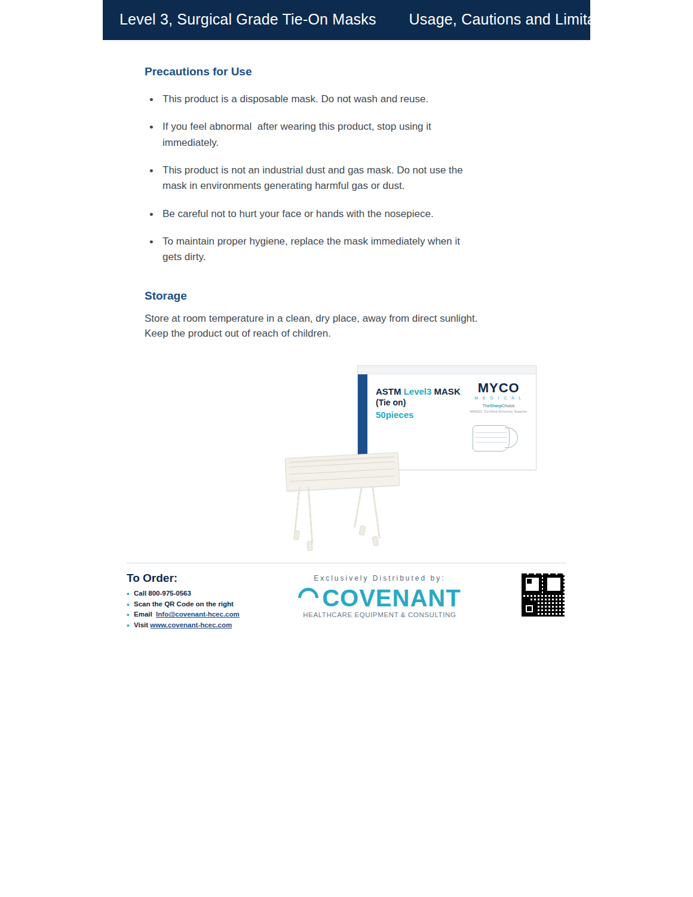Level 3, Surgical Grade Tie-On Masks Usage, Cautions and Limitations
Precautions for Use
This product is a disposable mask. Do not wash and reuse.
If you feel abnormal after wearing this product, stop using it immediately.
This product is not an industrial dust and gas mask. Do not use the mask in environments generating harmful gas or dust.
Be careful not to hurt your face or hands with the nosepiece.
To maintain proper hygiene, replace the mask immediately when it gets dirty.
Storage
Store at room temperature in a clean, dry place, away from direct sunlight.
Keep the product out of reach of children.
ASTM Level3 MASK
(Tie on)
50pieces
MYCO
M E D I C A L
TheSharp Choice
NMSDC Certified Diversity Supplier
To Order:
Call 800-975-0563
Scan the QR Code on the right
Email Info@covenant-hcec.com
Visit www.covenant-hcec.com
Exclusively Distributed by:
COVENANT
HEALTHCARE EQUIPMENT & CONSULTING